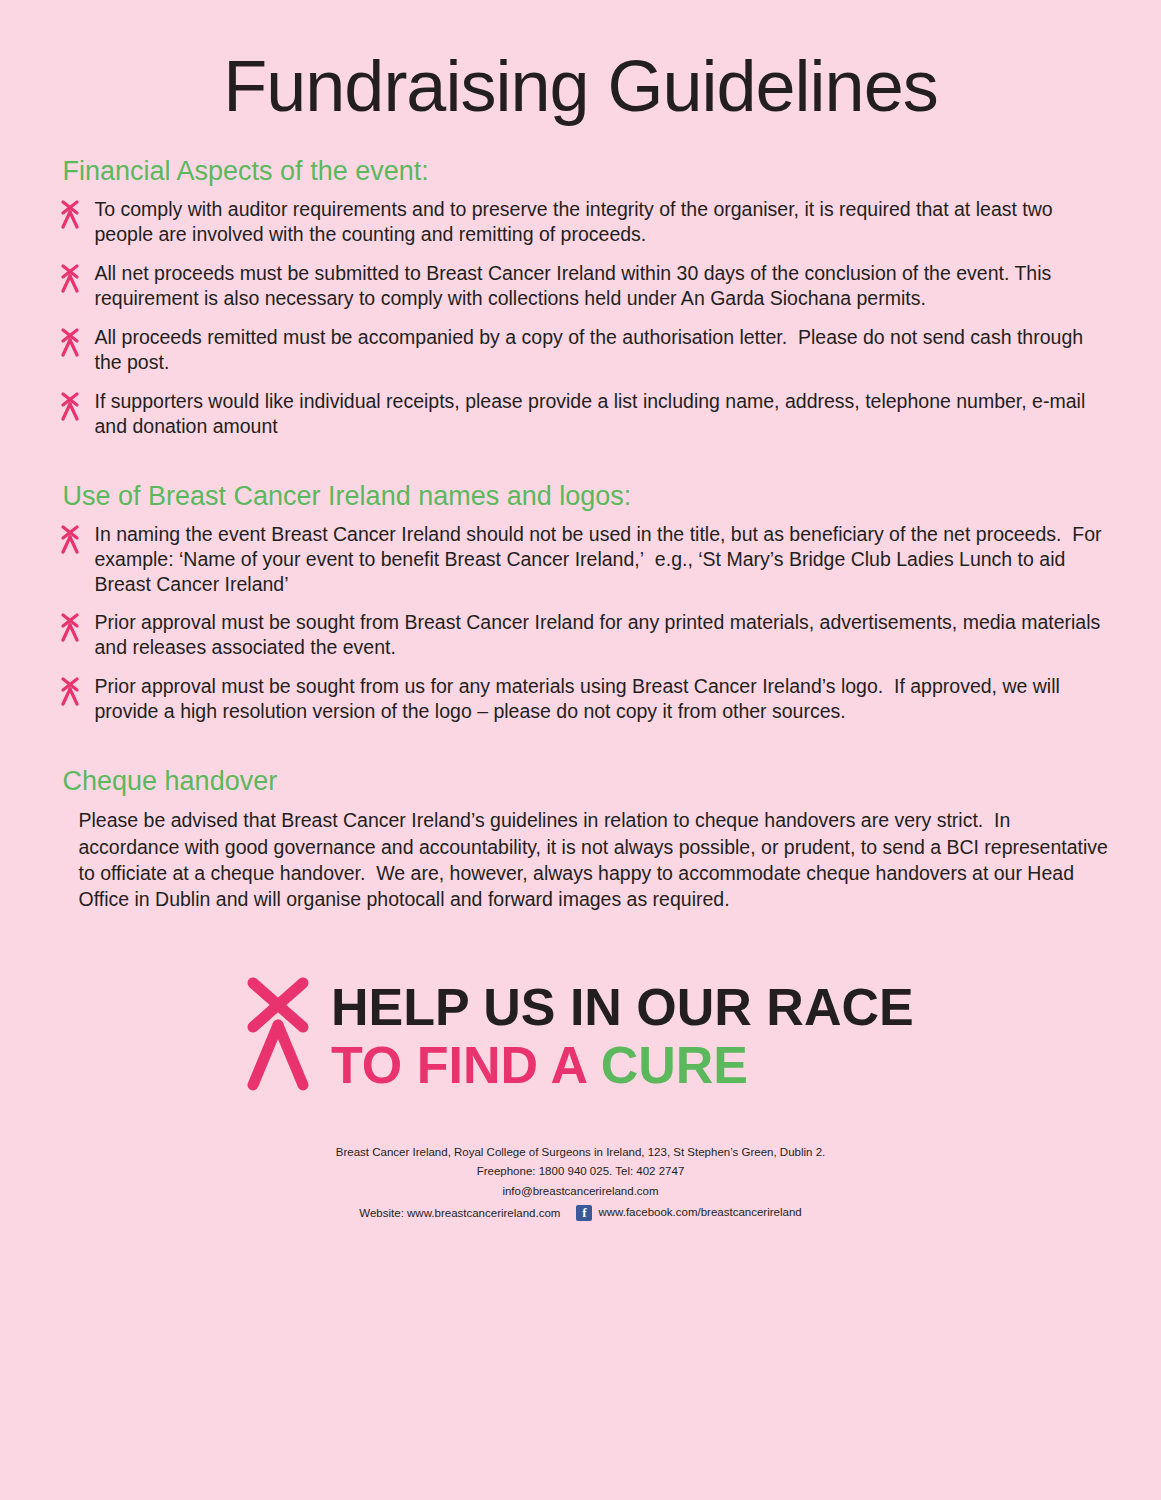Fundraising Guidelines
Financial Aspects of the event:
To comply with auditor requirements and to preserve the integrity of the organiser, it is required that at least two people are involved with the counting and remitting of proceeds.
All net proceeds must be submitted to Breast Cancer Ireland within 30 days of the conclusion of the event. This requirement is also necessary to comply with collections held under An Garda Siochana permits.
All proceeds remitted must be accompanied by a copy of the authorisation letter. Please do not send cash through the post.
If supporters would like individual receipts, please provide a list including name, address, telephone number, e-mail and donation amount
Use of Breast Cancer Ireland names and logos:
In naming the event Breast Cancer Ireland should not be used in the title, but as beneficiary of the net proceeds. For example: ‘Name of your event to benefit Breast Cancer Ireland,’ e.g., ‘St Mary’s Bridge Club Ladies Lunch to aid Breast Cancer Ireland’
Prior approval must be sought from Breast Cancer Ireland for any printed materials, advertisements, media materials and releases associated the event.
Prior approval must be sought from us for any materials using Breast Cancer Ireland’s logo. If approved, we will provide a high resolution version of the logo – please do not copy it from other sources.
Cheque handover
Please be advised that Breast Cancer Ireland’s guidelines in relation to cheque handovers are very strict. In accordance with good governance and accountability, it is not always possible, or prudent, to send a BCI representative to officiate at a cheque handover. We are, however, always happy to accommodate cheque handovers at our Head Office in Dublin and will organise photocall and forward images as required.
HELP US IN OUR RACE TO FIND A CURE
Breast Cancer Ireland, Royal College of Surgeons in Ireland, 123, St Stephen’s Green, Dublin 2.
Freephone: 1800 940 025. Tel: 402 2747
info@breastcancerireland.com
Website: www.breastcancerireland.com fwww.facebook.com/breastcancerireland